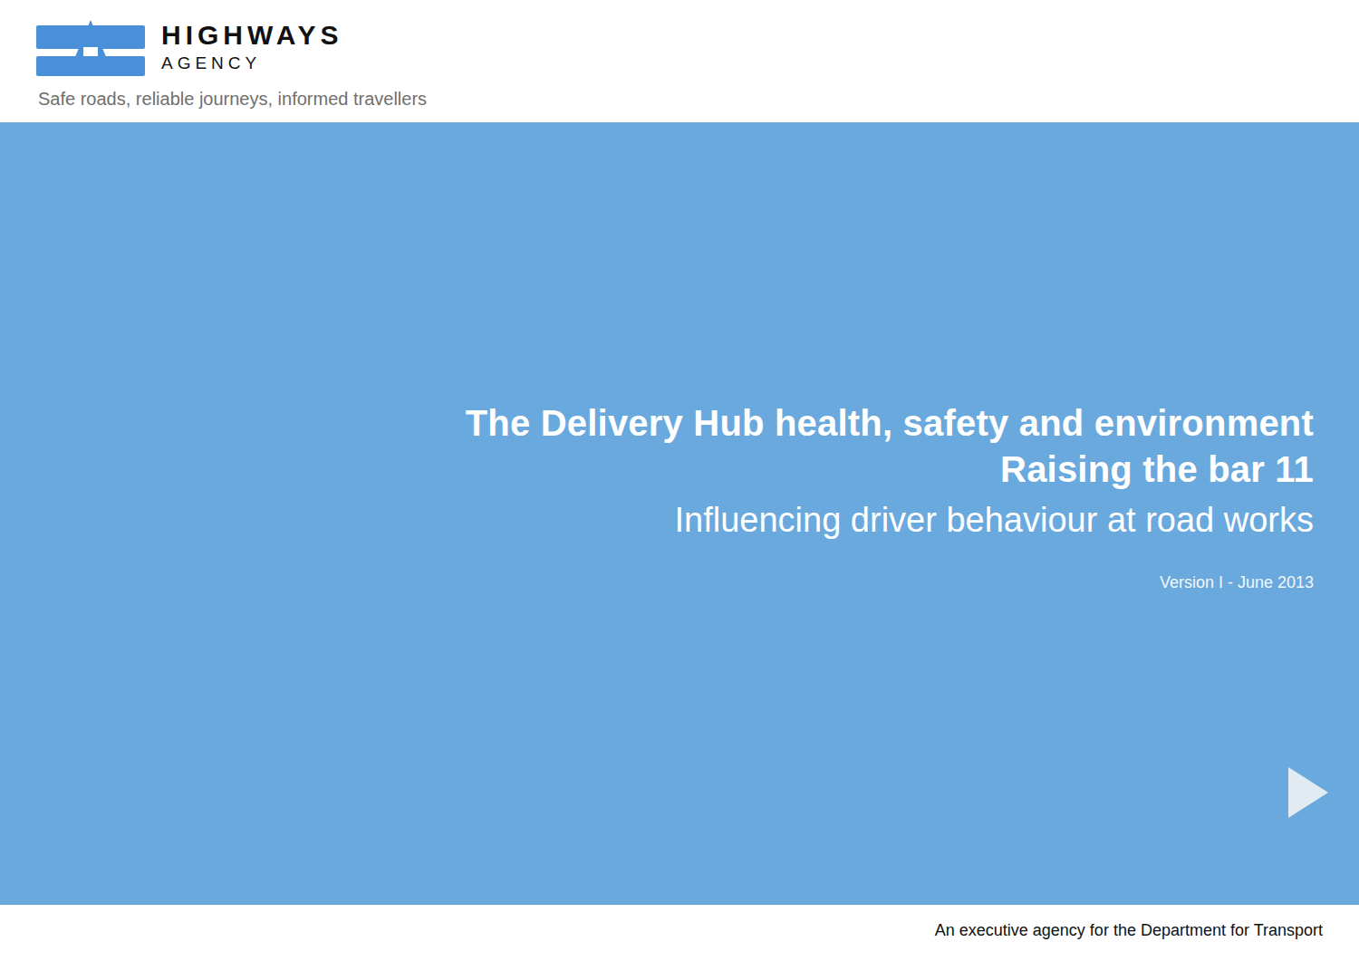HIGHWAYS AGENCY
Safe roads, reliable journeys, informed travellers
The Delivery Hub health, safety and environment
Raising the bar 11
Influencing driver behaviour at road works
Version I - June 2013
An executive agency for the Department for Transport